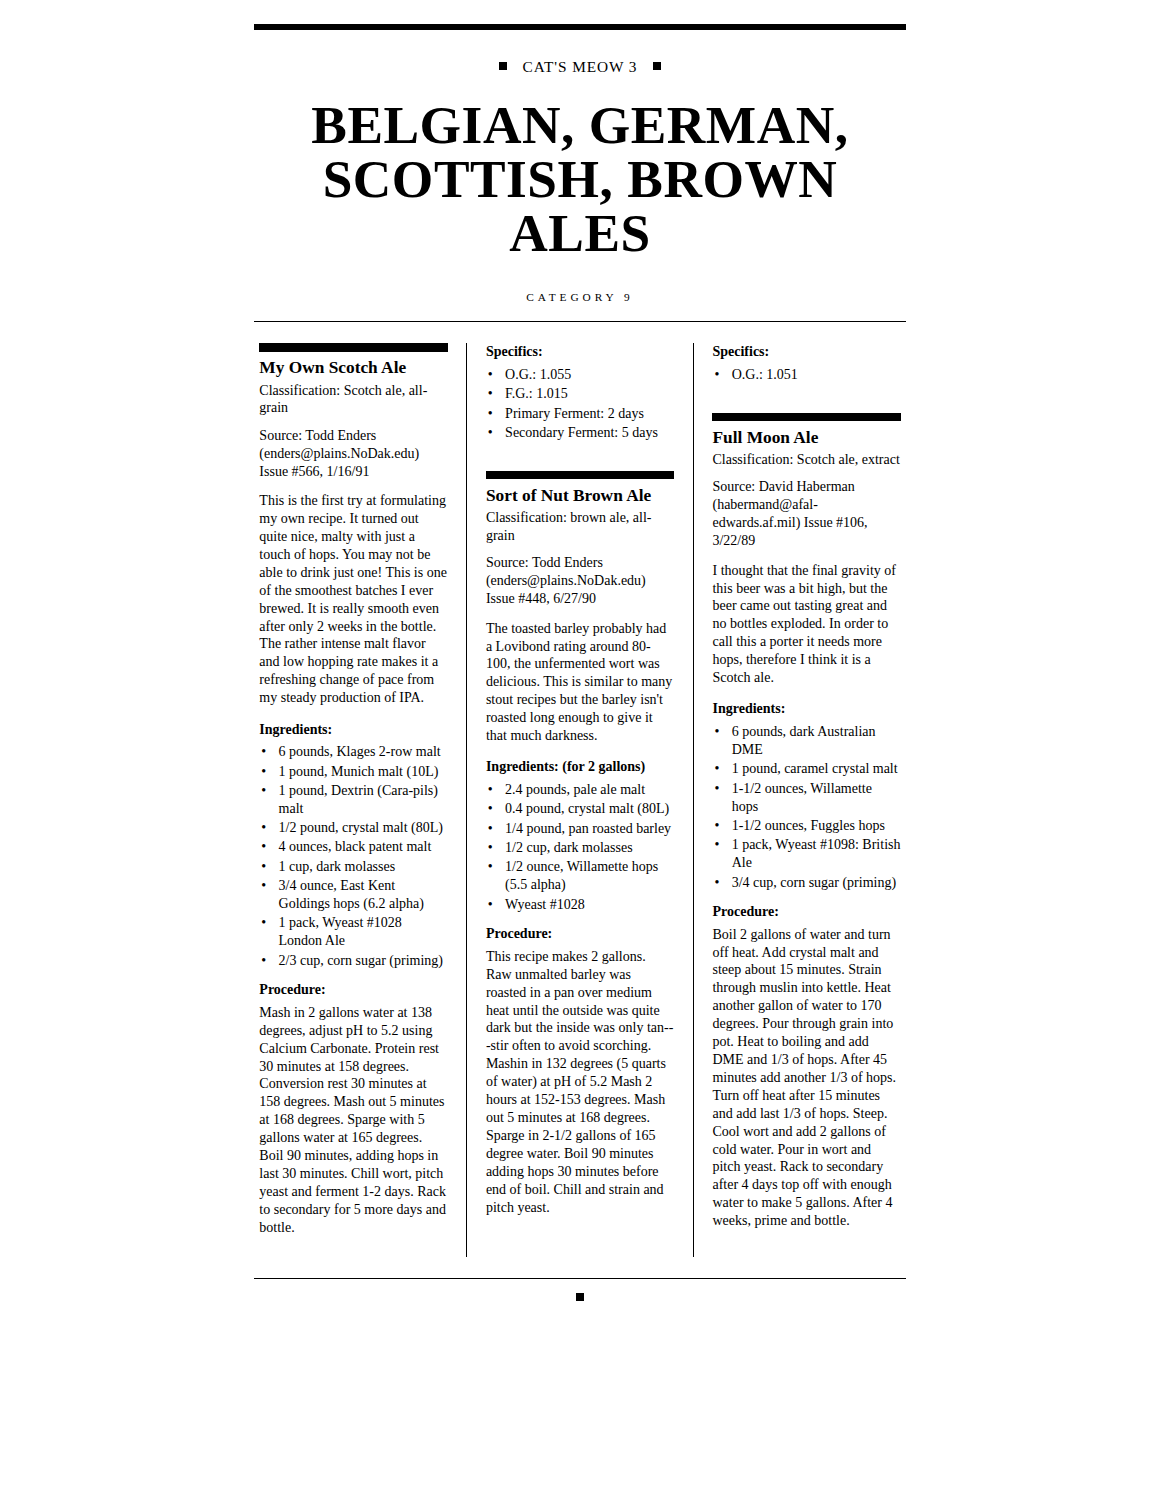Cat's Meow 3
Belgian, German, Scottish, Brown Ales
Category 9
My Own Scotch Ale
Classification: Scotch ale, all-grain
Source: Todd Enders (enders@plains.NoDak.edu) Issue #566, 1/16/91
This is the first try at formulating my own recipe. It turned out quite nice, malty with just a touch of hops. You may not be able to drink just one! This is one of the smoothest batches I ever brewed. It is really smooth even after only 2 weeks in the bottle. The rather intense malt flavor and low hopping rate makes it a refreshing change of pace from my steady production of IPA.
Ingredients:
6 pounds, Klages 2-row malt
1 pound, Munich malt (10L)
1 pound, Dextrin (Cara-pils) malt
1/2 pound, crystal malt (80L)
4 ounces, black patent malt
1 cup, dark molasses
3/4 ounce, East Kent Goldings hops (6.2 alpha)
1 pack, Wyeast #1028 London Ale
2/3 cup, corn sugar (priming)
Procedure:
Mash in 2 gallons water at 138 degrees, adjust pH to 5.2 using Calcium Carbonate. Protein rest 30 minutes at 158 degrees. Conversion rest 30 minutes at 158 degrees. Mash out 5 minutes at 168 degrees. Sparge with 5 gallons water at 165 degrees. Boil 90 minutes, adding hops in last 30 minutes. Chill wort, pitch yeast and ferment 1-2 days. Rack to secondary for 5 more days and bottle.
Specifics:
O.G.: 1.055
F.G.: 1.015
Primary Ferment: 2 days
Secondary Ferment: 5 days
Sort of Nut Brown Ale
Classification: brown ale, all-grain
Source: Todd Enders (enders@plains.NoDak.edu) Issue #448, 6/27/90
The toasted barley probably had a Lovibond rating around 80-100, the unfermented wort was delicious. This is similar to many stout recipes but the barley isn't roasted long enough to give it that much darkness.
Ingredients: (for 2 gallons)
2.4 pounds, pale ale malt
0.4 pound, crystal malt (80L)
1/4 pound, pan roasted barley
1/2 cup, dark molasses
1/2 ounce, Willamette hops (5.5 alpha)
Wyeast #1028
Procedure:
This recipe makes 2 gallons. Raw unmalted barley was roasted in a pan over medium heat until the outside was quite dark but the inside was only tan---stir often to avoid scorching. Mashin in 132 degrees (5 quarts of water) at pH of 5.2 Mash 2 hours at 152-153 degrees. Mash out 5 minutes at 168 degrees. Sparge in 2-1/2 gallons of 165 degree water. Boil 90 minutes adding hops 30 minutes before end of boil. Chill and strain and pitch yeast.
Specifics:
O.G.: 1.051
Full Moon Ale
Classification: Scotch ale, extract
Source: David Haberman (habermand@afal-edwards.af.mil) Issue #106, 3/22/89
I thought that the final gravity of this beer was a bit high, but the beer came out tasting great and no bottles exploded. In order to call this a porter it needs more hops, therefore I think it is a Scotch ale.
Ingredients:
6 pounds, dark Australian DME
1 pound, caramel crystal malt
1-1/2 ounces, Willamette hops
1-1/2 ounces, Fuggles hops
1 pack, Wyeast #1098: British Ale
3/4 cup, corn sugar (priming)
Procedure:
Boil 2 gallons of water and turn off heat. Add crystal malt and steep about 15 minutes. Strain through muslin into kettle. Heat another gallon of water to 170 degrees. Pour through grain into pot. Heat to boiling and add DME and 1/3 of hops. After 45 minutes add another 1/3 of hops. Turn off heat after 15 minutes and add last 1/3 of hops. Steep. Cool wort and add 2 gallons of cold water. Pour in wort and pitch yeast. Rack to secondary after 4 days top off with enough water to make 5 gallons. After 4 weeks, prime and bottle.